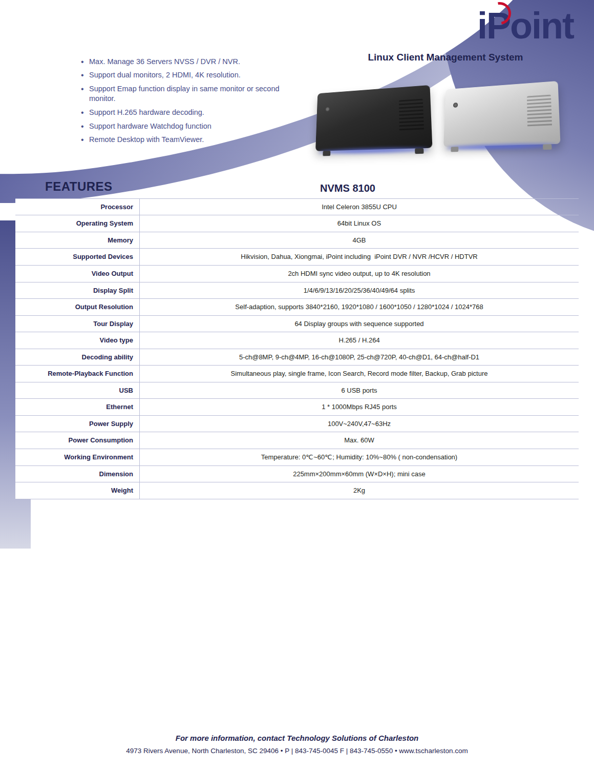iPoint
Max. Manage 36 Servers NVSS / DVR / NVR.
Support dual monitors, 2 HDMI, 4K resolution.
Support Emap function display in same monitor or second monitor.
Support H.265 hardware decoding.
Support hardware Watchdog function
Remote Desktop with TeamViewer.
Linux Client Management System
FEATURES
NVMS 8100
| Processor | Intel Celeron 3855U CPU |
| Operating System | 64bit Linux OS |
| Memory | 4GB |
| Supported Devices | Hikvision, Dahua, Xiongmai, iPoint including iPoint DVR / NVR /HCVR / HDTVR |
| Video Output | 2ch HDMI sync video output, up to 4K resolution |
| Display Split | 1/4/6/9/13/16/20/25/36/40/49/64 splits |
| Output Resolution | Self-adaption, supports 3840*2160, 1920*1080 / 1600*1050 / 1280*1024 / 1024*768 |
| Tour Display | 64 Display groups with sequence supported |
| Video type | H.265 / H.264 |
| Decoding ability | 5-ch@8MP, 9-ch@4MP, 16-ch@1080P, 25-ch@720P, 40-ch@D1, 64-ch@half-D1 |
| Remote-Playback Function | Simultaneous play, single frame, Icon Search, Record mode filter, Backup, Grab picture |
| USB | 6 USB ports |
| Ethernet | 1 * 1000Mbps RJ45 ports |
| Power Supply | 100V~240V,47~63Hz |
| Power Consumption | Max. 60W |
| Working Environment | Temperature: 0℃~60℃; Humidity: 10%~80% ( non-condensation) |
| Dimension | 225mm×200mm×60mm (W×D×H); mini case |
| Weight | 2Kg |
For more information, contact Technology Solutions of Charleston
4973 Rivers Avenue, North Charleston, SC 29406 • P | 843-745-0045 F | 843-745-0550 • www.tscharleston.com